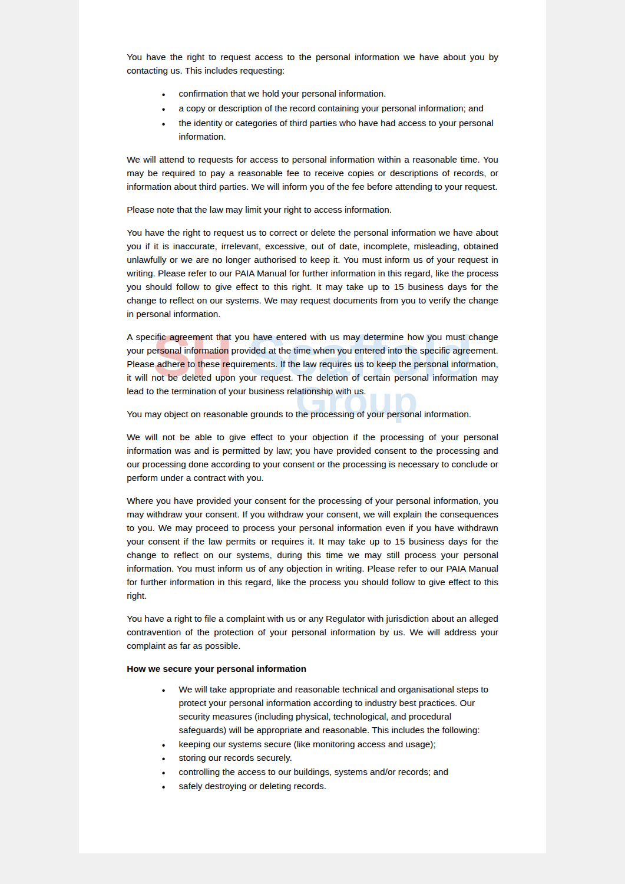SH Scaffold
Group
You have the right to request access to the personal information we have about you by contacting us. This includes requesting:
confirmation that we hold your personal information.
a copy or description of the record containing your personal information; and
the identity or categories of third parties who have had access to your personal information.
We will attend to requests for access to personal information within a reasonable time. You may be required to pay a reasonable fee to receive copies or descriptions of records, or information about third parties. We will inform you of the fee before attending to your request.
Please note that the law may limit your right to access information.
You have the right to request us to correct or delete the personal information we have about you if it is inaccurate, irrelevant, excessive, out of date, incomplete, misleading, obtained unlawfully or we are no longer authorised to keep it. You must inform us of your request in writing. Please refer to our PAIA Manual for further information in this regard, like the process you should follow to give effect to this right. It may take up to 15 business days for the change to reflect on our systems. We may request documents from you to verify the change in personal information.
A specific agreement that you have entered with us may determine how you must change your personal information provided at the time when you entered into the specific agreement. Please adhere to these requirements. If the law requires us to keep the personal information, it will not be deleted upon your request. The deletion of certain personal information may lead to the termination of your business relationship with us.
You may object on reasonable grounds to the processing of your personal information.
We will not be able to give effect to your objection if the processing of your personal information was and is permitted by law; you have provided consent to the processing and our processing done according to your consent or the processing is necessary to conclude or perform under a contract with you.
Where you have provided your consent for the processing of your personal information, you may withdraw your consent. If you withdraw your consent, we will explain the consequences to you. We may proceed to process your personal information even if you have withdrawn your consent if the law permits or requires it. It may take up to 15 business days for the change to reflect on our systems, during this time we may still process your personal information. You must inform us of any objection in writing. Please refer to our PAIA Manual for further information in this regard, like the process you should follow to give effect to this right.
You have a right to file a complaint with us or any Regulator with jurisdiction about an alleged contravention of the protection of your personal information by us. We will address your complaint as far as possible.
How we secure your personal information
We will take appropriate and reasonable technical and organisational steps to protect your personal information according to industry best practices. Our security measures (including physical, technological, and procedural safeguards) will be appropriate and reasonable. This includes the following:
keeping our systems secure (like monitoring access and usage);
storing our records securely.
controlling the access to our buildings, systems and/or records; and
safely destroying or deleting records.